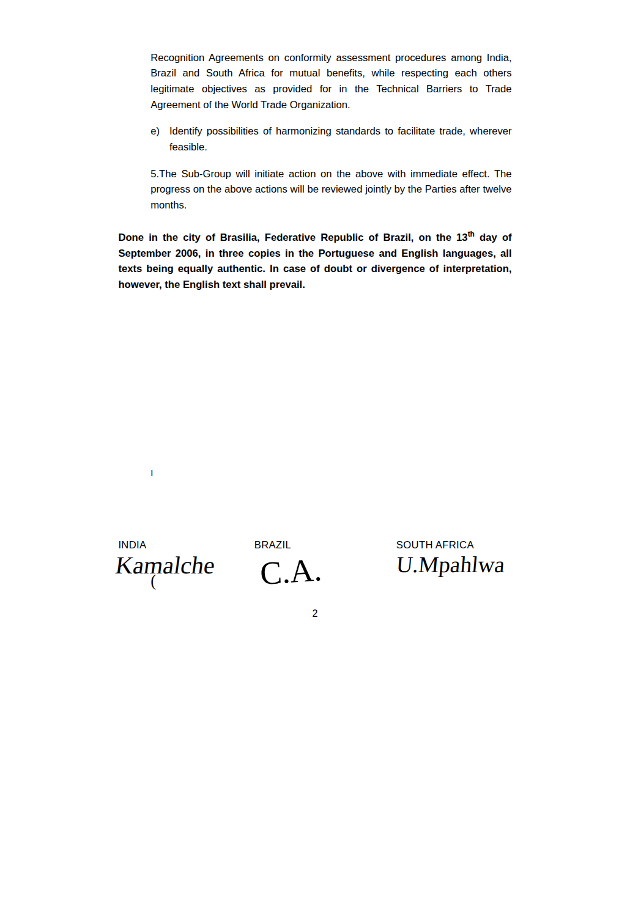Recognition Agreements on conformity assessment procedures among India, Brazil and South Africa for mutual benefits, while respecting each others legitimate objectives as provided for in the Technical Barriers to Trade Agreement of the World Trade Organization.
e)
Identify possibilities of harmonizing standards to facilitate trade, wherever feasible.
5.The Sub-Group will initiate action on the above with immediate effect. The progress on the above actions will be reviewed jointly by the Parties after twelve months.
Done in the city of Brasilia, Federative Republic of Brazil, on the 13th day of September 2006, in three copies in the Portuguese and English languages, all texts being equally authentic. In case of doubt or divergence of interpretation, however, the English text shall prevail.
I
INDIA
Kamalche
(
BRAZIL
C.A.
SOUTH AFRICA
U.Mpahlwa
2